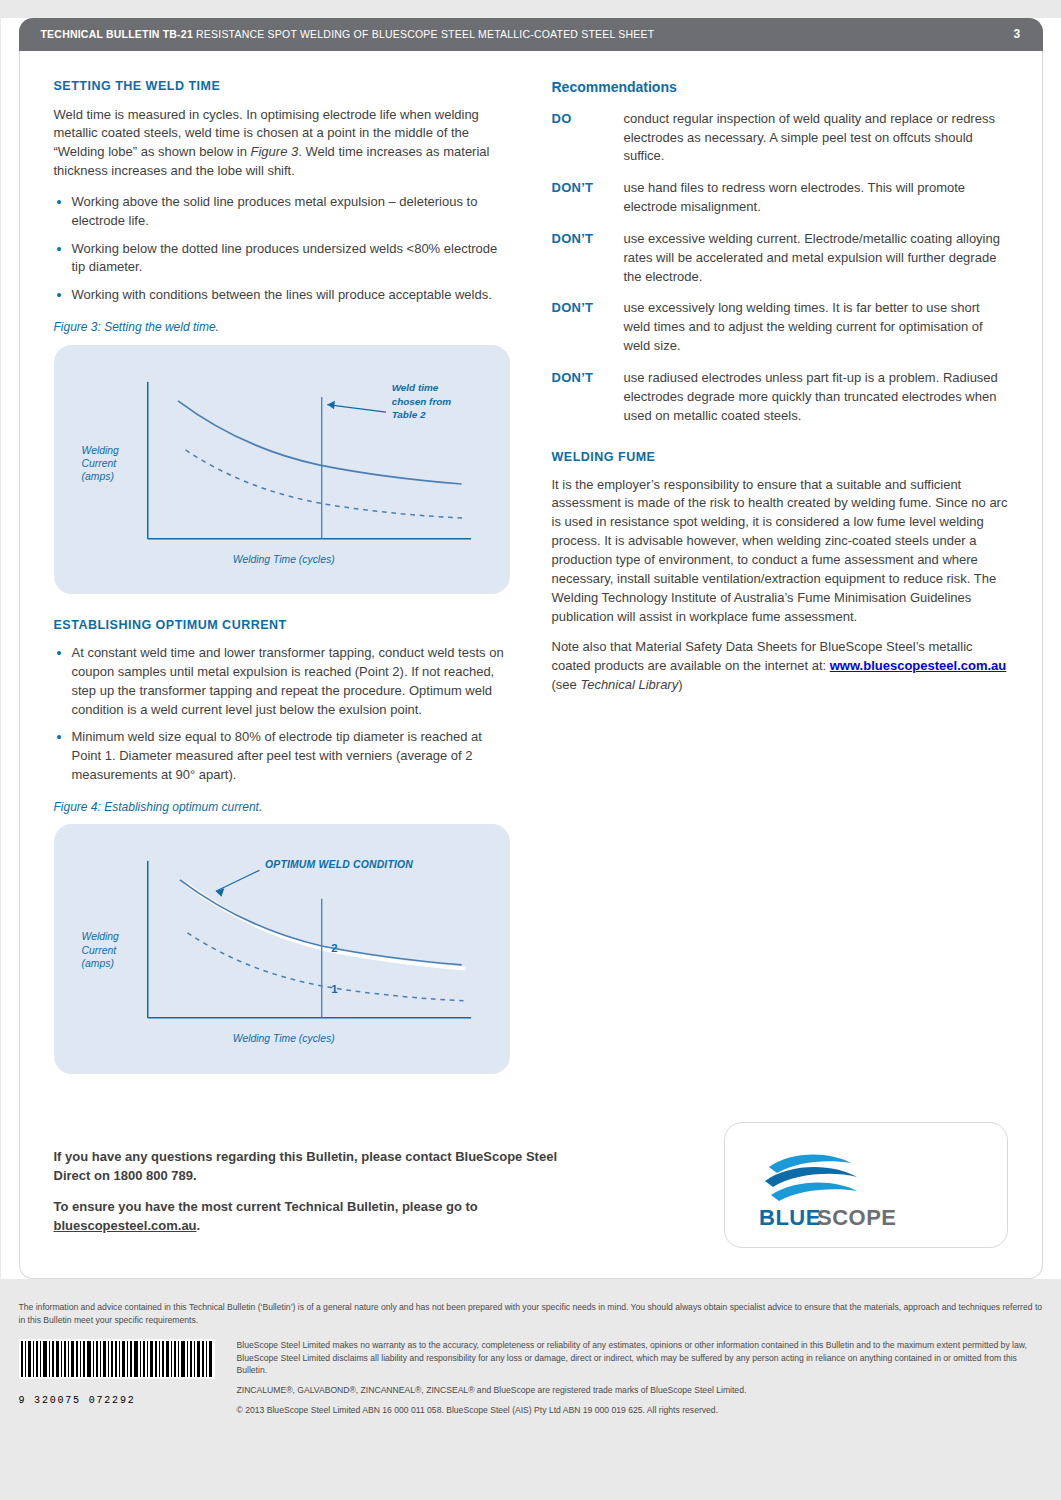Technical Bulletin TB-21 Resistance Spot Welding of BlueScope Steel Metallic-Coated Steel Sheet
3
Setting the weld time
Weld time is measured in cycles. In optimising electrode life when welding metallic coated steels, weld time is chosen at a point in the middle of the “Welding lobe” as shown below in Figure 3. Weld time increases as material thickness increases and the lobe will shift.
Working above the solid line produces metal expulsion – deleterious to electrode life.
Working below the dotted line produces undersized welds <80% electrode tip diameter.
Working with conditions between the lines will produce acceptable welds.
Figure 3: Setting the weld time.
Weld time chosen from Table 2 Welding Current (amps) Welding Time (cycles)
Establishing optimum current
At constant weld time and lower transformer tapping, conduct weld tests on coupon samples until metal expulsion is reached (Point 2). If not reached, step up the transformer tapping and repeat the procedure. Optimum weld condition is a weld current level just below the exulsion point.
Minimum weld size equal to 80% of electrode tip diameter is reached at Point 1. Diameter measured after peel test with verniers (average of 2 measurements at 90° apart).
Figure 4: Establishing optimum current.
OPTIMUM WELD CONDITION 2 1 Welding Current (amps) Welding Time (cycles)
Recommendations
DO
conduct regular inspection of weld quality and replace or redress electrodes as necessary. A simple peel test on offcuts should suffice.
DON’T
use hand files to redress worn electrodes. This will promote electrode misalignment.
DON’T
use excessive welding current. Electrode/metallic coating alloying rates will be accelerated and metal expulsion will further degrade the electrode.
DON’T
use excessively long welding times. It is far better to use short weld times and to adjust the welding current for optimisation of weld size.
DON’T
use radiused electrodes unless part fit-up is a problem. Radiused electrodes degrade more quickly than truncated electrodes when used on metallic coated steels.
Welding fume
It is the employer’s responsibility to ensure that a suitable and sufficient assessment is made of the risk to health created by welding fume. Since no arc is used in resistance spot welding, it is considered a low fume level welding process. It is advisable however, when welding zinc-coated steels under a production type of environment, to conduct a fume assessment and where necessary, install suitable ventilation/extraction equipment to reduce risk. The Welding Technology Institute of Australia’s Fume Minimisation Guidelines publication will assist in workplace fume assessment.
Note also that Material Safety Data Sheets for BlueScope Steel’s metallic coated products are available on the internet at: www.bluescopesteel.com.au (see Technical Library)
If you have any questions regarding this Bulletin, please contact BlueScope Steel Direct on 1800 800 789.
To ensure you have the most current Technical Bulletin, please go to bluescopesteel.com.au.
BLUE SCOPE
The information and advice contained in this Technical Bulletin (‘Bulletin’) is of a general nature only and has not been prepared with your specific needs in mind. You should always obtain specialist advice to ensure that the materials, approach and techniques referred to in this Bulletin meet your specific requirements.
9 320075 072292
BlueScope Steel Limited makes no warranty as to the accuracy, completeness or reliability of any estimates, opinions or other information contained in this Bulletin and to the maximum extent permitted by law, BlueScope Steel Limited disclaims all liability and responsibility for any loss or damage, direct or indirect, which may be suffered by any person acting in reliance on anything contained in or omitted from this Bulletin.
ZINCALUME®, GALVABOND®, ZINCANNEAL®, ZINCSEAL® and BlueScope are registered trade marks of BlueScope Steel Limited.
© 2013 BlueScope Steel Limited ABN 16 000 011 058. BlueScope Steel (AIS) Pty Ltd ABN 19 000 019 625. All rights reserved.